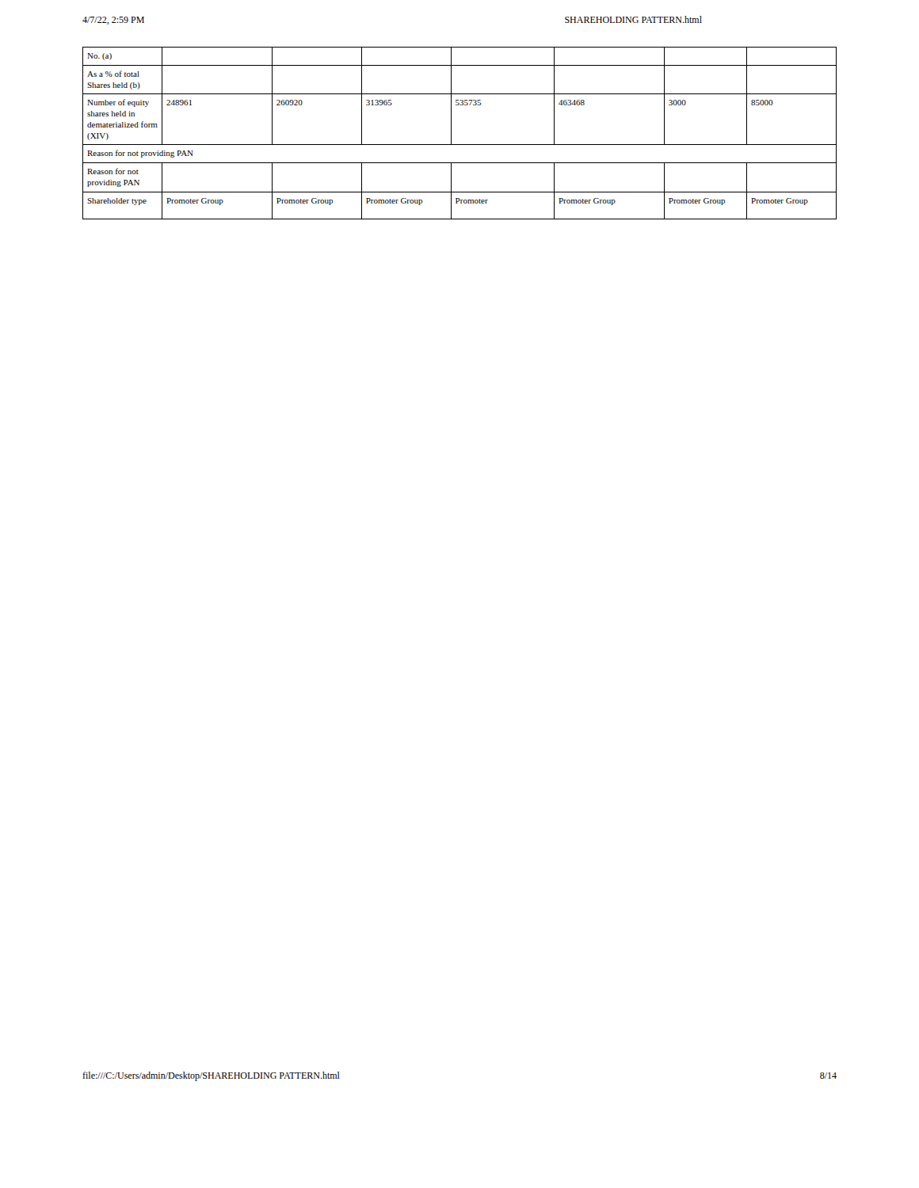4/7/22, 2:59 PM
SHAREHOLDING PATTERN.html
| No. (a) | | | | | | | |
| As a % of total Shares held (b) | | | | | | | |
| Number of equity shares held in dematerialized form (XIV) | 248961 | 260920 | 313965 | 535735 | 463468 | 3000 | 85000 |
| Reason for not providing PAN |
| Reason for not providing PAN | | | | | | | |
| Shareholder type | Promoter Group | Promoter Group | Promoter Group | Promoter | Promoter Group | Promoter Group | Promoter Group |
file:///C:/Users/admin/Desktop/SHAREHOLDING PATTERN.html
8/14